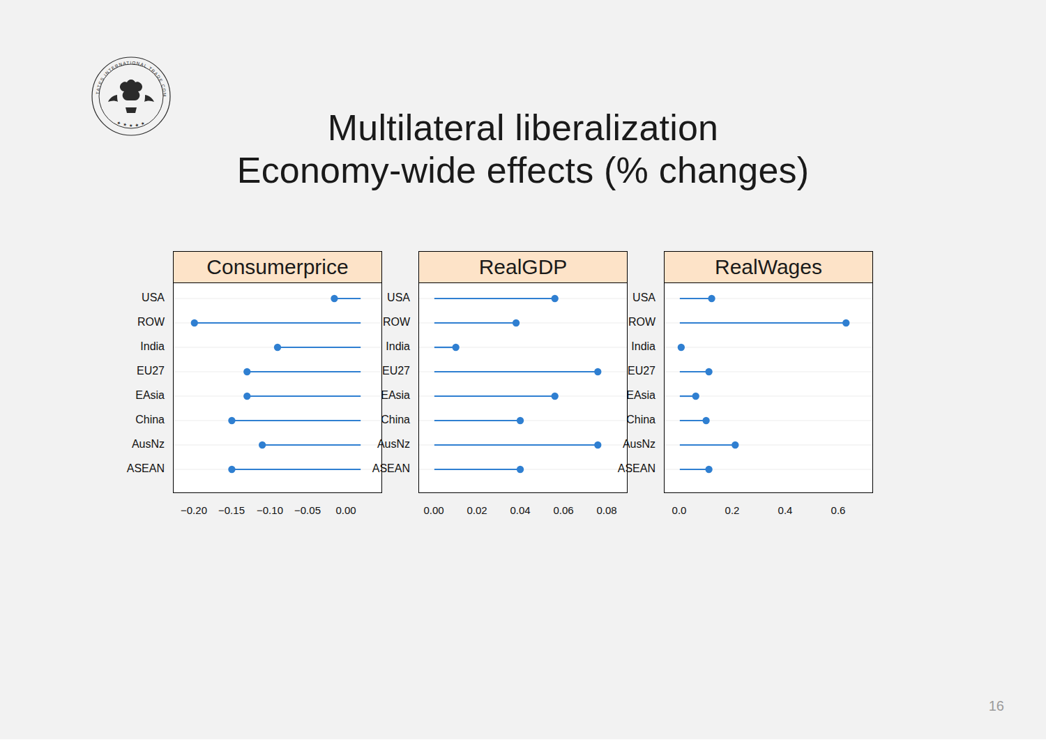UNITED STATES INTERNATIONAL TRADE COMMISSION ★ ★ ★ ★ ★
Multilateral liberalization Economy-wide effects (% changes)
Consumerprice
−0.20 −0.15 −0.10 −0.05 0.00
RealGDP
0.00 0.02 0.04 0.06 0.08
RealWages
0.0 0.2 0.4 0.6
USA ROW India EU27 EAsia China AusNz ASEAN USA ROW India EU27 EAsia China AusNz ASEAN USA ROW India EU27 EAsia China AusNz ASEAN
16